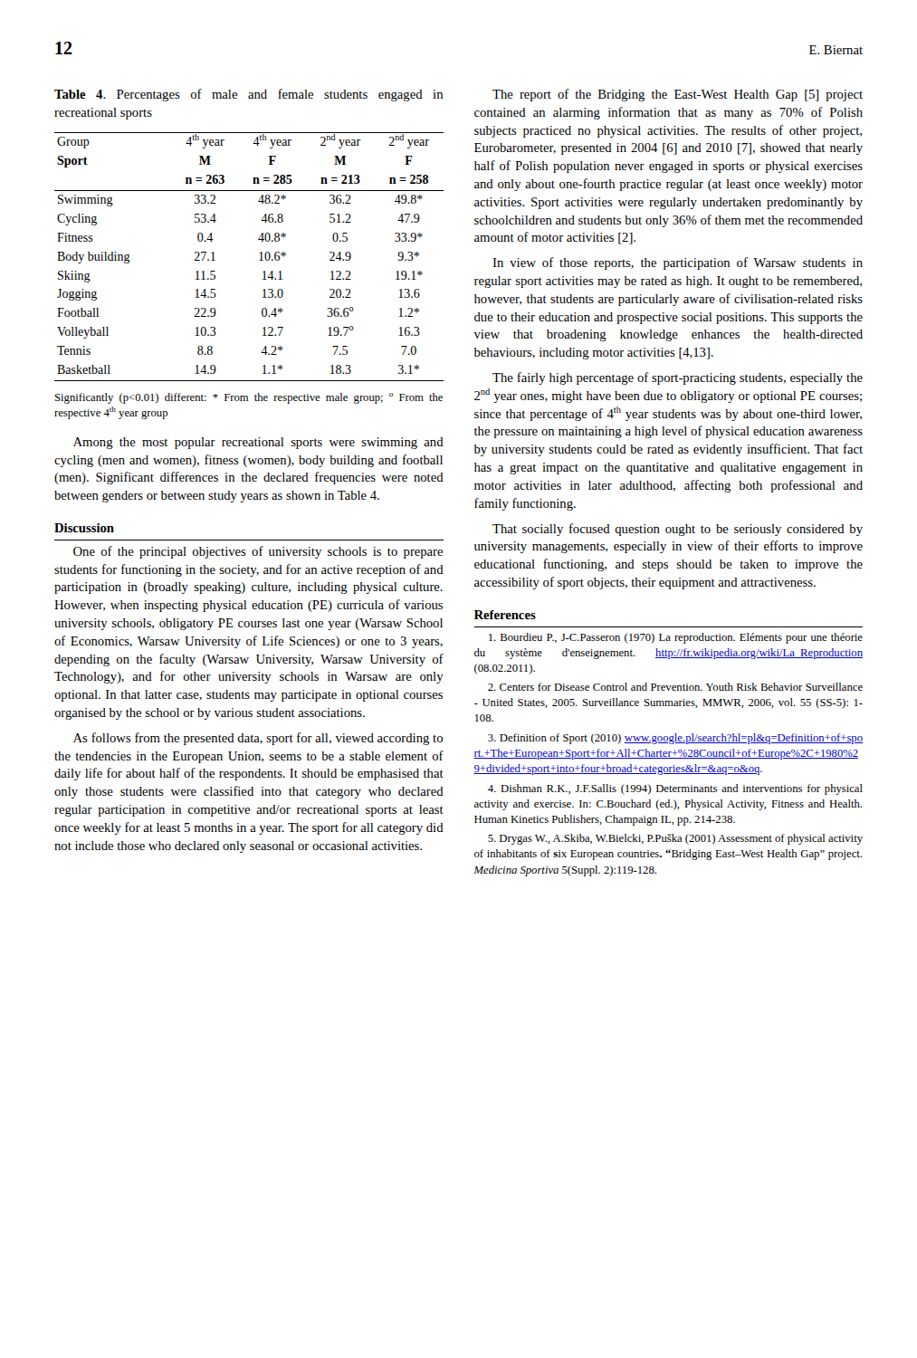12
E. Biernat
Table 4. Percentages of male and female students engaged in recreational sports
| Group | 4 th year | 4 th year | 2 nd year | 2 nd year |
| --- | --- | --- | --- | --- |
| Sport | M | F | M | F |
| | n = 263 | n = 285 | n = 213 | n = 258 |
| Swimming | 33.2 | 48.2* | 36.2 | 49.8* |
| Cycling | 53.4 | 46.8 | 51.2 | 47.9 |
| Fitness | 0.4 | 40.8* | 0.5 | 33.9* |
| Body building | 27.1 | 10.6* | 24.9 | 9.3* |
| Skiing | 11.5 | 14.1 | 12.2 | 19.1* |
| Jogging | 14.5 | 13.0 | 20.2 | 13.6 |
| Football | 22.9 | 0.4* | 36.6 o | 1.2* |
| Volleyball | 10.3 | 12.7 | 19.7 o | 16.3 |
| Tennis | 8.8 | 4.2* | 7.5 | 7.0 |
| Basketball | 14.9 | 1.1* | 18.3 | 3.1* |
Significantly (p<0.01) different: * From the respective male group; o From the respective 4th year group
Among the most popular recreational sports were swimming and cycling (men and women), fitness (women), body building and football (men). Significant differences in the declared frequencies were noted between genders or between study years as shown in Table 4.
Discussion
One of the principal objectives of university schools is to prepare students for functioning in the society, and for an active reception of and participation in (broadly speaking) culture, including physical culture. However, when inspecting physical education (PE) curricula of various university schools, obligatory PE courses last one year (Warsaw School of Economics, Warsaw University of Life Sciences) or one to 3 years, depending on the faculty (Warsaw University, Warsaw University of Technology), and for other university schools in Warsaw are only optional. In that latter case, students may participate in optional courses organised by the school or by various student associations.
As follows from the presented data, sport for all, viewed according to the tendencies in the European Union, seems to be a stable element of daily life for about half of the respondents. It should be emphasised that only those students were classified into that category who declared regular participation in competitive and/or recreational sports at least once weekly for at least 5 months in a year. The sport for all category did not include those who declared only seasonal or occasional activities.
The report of the Bridging the East-West Health Gap [5] project contained an alarming information that as many as 70% of Polish subjects practiced no physical activities. The results of other project, Eurobarometer, presented in 2004 [6] and 2010 [7], showed that nearly half of Polish population never engaged in sports or physical exercises and only about one-fourth practice regular (at least once weekly) motor activities. Sport activities were regularly undertaken predominantly by schoolchildren and students but only 36% of them met the recommended amount of motor activities [2].
In view of those reports, the participation of Warsaw students in regular sport activities may be rated as high. It ought to be remembered, however, that students are particularly aware of civilisation-related risks due to their education and prospective social positions. This supports the view that broadening knowledge enhances the health-directed behaviours, including motor activities [4,13].
The fairly high percentage of sport-practicing students, especially the 2nd year ones, might have been due to obligatory or optional PE courses; since that percentage of 4th year students was by about one-third lower, the pressure on maintaining a high level of physical education awareness by university students could be rated as evidently insufficient. That fact has a great impact on the quantitative and qualitative engagement in motor activities in later adulthood, affecting both professional and family functioning.
That socially focused question ought to be seriously considered by university managements, especially in view of their efforts to improve educational functioning, and steps should be taken to improve the accessibility of sport objects, their equipment and attractiveness.
References
1. Bourdieu P., J-C.Passeron (1970) La reproduction. Eléments pour une théorie du système d'enseignement. http://fr.wikipedia.org/wiki/La_Reproduction (08.02.2011).
2. Centers for Disease Control and Prevention. Youth Risk Behavior Surveillance - United States, 2005. Surveillance Summaries, MMWR, 2006, vol. 55 (SS-5): 1-108.
3. Definition of Sport (2010) www.google.pl/search?hl=pl&q=Definition+of+sport.+The+European+Sport+for+All+Charter+%28Council+of+Europe%2C+1980%29+divided+sport+into+four+broad+categories&lr=&aq=o&oq.
4. Dishman R.K., J.F.Sallis (1994) Determinants and interventions for physical activity and exercise. In: C.Bouchard (ed.), Physical Activity, Fitness and Health. Human Kinetics Publishers, Champaign IL, pp. 214-238.
5. Drygas W., A.Skiba, W.Bielcki, P.Puška (2001) Assessment of physical activity of inhabitants of six European countries. “Bridging East–West Health Gap” project. Medicina Sportiva 5(Suppl. 2):119-128.